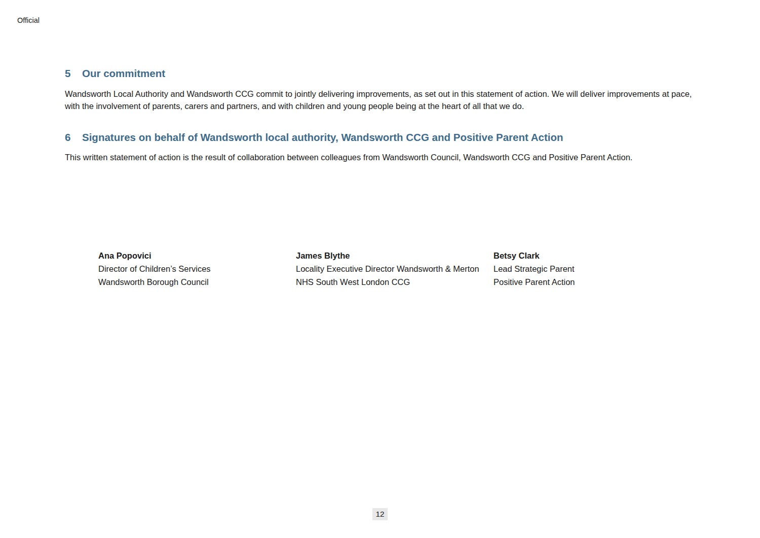Official
5 Our commitment
Wandsworth Local Authority and Wandsworth CCG commit to jointly delivering improvements, as set out in this statement of action. We will deliver improvements at pace, with the involvement of parents, carers and partners, and with children and young people being at the heart of all that we do.
6 Signatures on behalf of Wandsworth local authority, Wandsworth CCG and Positive Parent Action
This written statement of action is the result of collaboration between colleagues from Wandsworth Council, Wandsworth CCG and Positive Parent Action.
Ana Popovici
Director of Children’s Services
Wandsworth Borough Council
James Blythe
Locality Executive Director Wandsworth & Merton
NHS South West London CCG
Betsy Clark
Lead Strategic Parent
Positive Parent Action
12